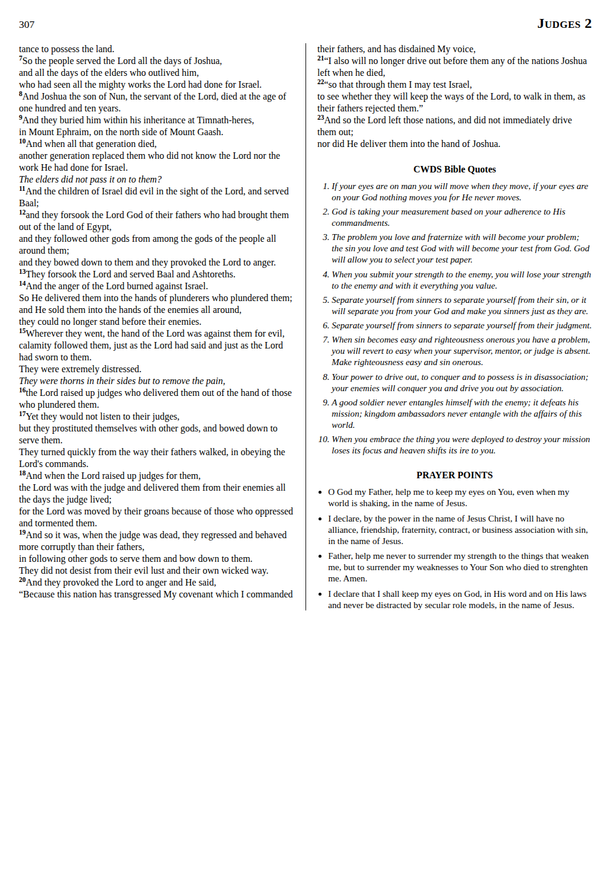307 Judges 2
tance to possess the land.
7So the people served the Lord all the days of Joshua,
and all the days of the elders who outlived him,
who had seen all the mighty works the Lord had done for Israel.
8And Joshua the son of Nun, the servant of the Lord, died at the age of one hundred and ten years.
9And they buried him within his inheritance at Timnath-heres,
in Mount Ephraim, on the north side of Mount Gaash.
10And when all that generation died,
another generation replaced them who did not know the Lord nor the work He had done for Israel.
The elders did not pass it on to them?
11And the children of Israel did evil in the sight of the Lord, and served Baal;
12and they forsook the Lord God of their fathers who had brought them out of the land of Egypt,
and they followed other gods from among the gods of the people all around them;
and they bowed down to them and they provoked the Lord to anger.
13They forsook the Lord and served Baal and Ashtoreths.
14And the anger of the Lord burned against Israel.
So He delivered them into the hands of plunderers who plundered them;
and He sold them into the hands of the enemies all around,
they could no longer stand before their enemies.
15Wherever they went, the hand of the Lord was against them for evil,
calamity followed them, just as the Lord had said and just as the Lord had sworn to them.
They were extremely distressed.
They were thorns in their sides but to remove the pain,
16the Lord raised up judges who delivered them out of the hand of those who plundered them.
17Yet they would not listen to their judges,
but they prostituted themselves with other gods, and bowed down to serve them.
They turned quickly from the way their fathers walked, in obeying the Lord's commands.
18And when the Lord raised up judges for them,
the Lord was with the judge and delivered them from their enemies all the days the judge lived;
for the Lord was moved by their groans because of those who oppressed and tormented them.
19And so it was, when the judge was dead, they regressed and behaved more corruptly than their fathers,
in following other gods to serve them and bow down to them.
They did not desist from their evil lust and their own wicked way.
20And they provoked the Lord to anger and He said,
“Because this nation has transgressed My covenant which I commanded their fathers, and has disdained My voice,
21“I also will no longer drive out before them any of the nations Joshua left when he died,
22“so that through them I may test Israel,
to see whether they will keep the ways of the Lord, to walk in them, as their fathers rejected them.”
23And so the Lord left those nations, and did not immediately drive them out;
nor did He deliver them into the hand of Joshua.
CWDS Bible Quotes
If your eyes are on man you will move when they move, if your eyes are on your God nothing moves you for He never moves.
God is taking your measurement based on your adherence to His commandments.
The problem you love and fraternize with will become your problem; the sin you love and test God with will become your test from God. God will allow you to select your test paper.
When you submit your strength to the enemy, you will lose your strength to the enemy and with it everything you value.
Separate yourself from sinners to separate yourself from their sin, or it will separate you from your God and make you sinners just as they are.
Separate yourself from sinners to separate yourself from their judgment.
When sin becomes easy and righteousness onerous you have a problem, you will revert to easy when your supervisor, mentor, or judge is absent. Make righteousness easy and sin onerous.
Your power to drive out, to conquer and to possess is in disassociation; your enemies will conquer you and drive you out by association.
A good soldier never entangles himself with the enemy; it defeats his mission; kingdom ambassadors never entangle with the affairs of this world.
When you embrace the thing you were deployed to destroy your mission loses its focus and heaven shifts its ire to you.
PRAYER POINTS
O God my Father, help me to keep my eyes on You, even when my world is shaking, in the name of Jesus.
I declare, by the power in the name of Jesus Christ, I will have no alliance, friendship, fraternity, contract, or business association with sin, in the name of Jesus.
Father, help me never to surrender my strength to the things that weaken me, but to surrender my weaknesses to Your Son who died to strenghten me. Amen.
I declare that I shall keep my eyes on God, in His word and on His laws and never be distracted by secular role models, in the name of Jesus.